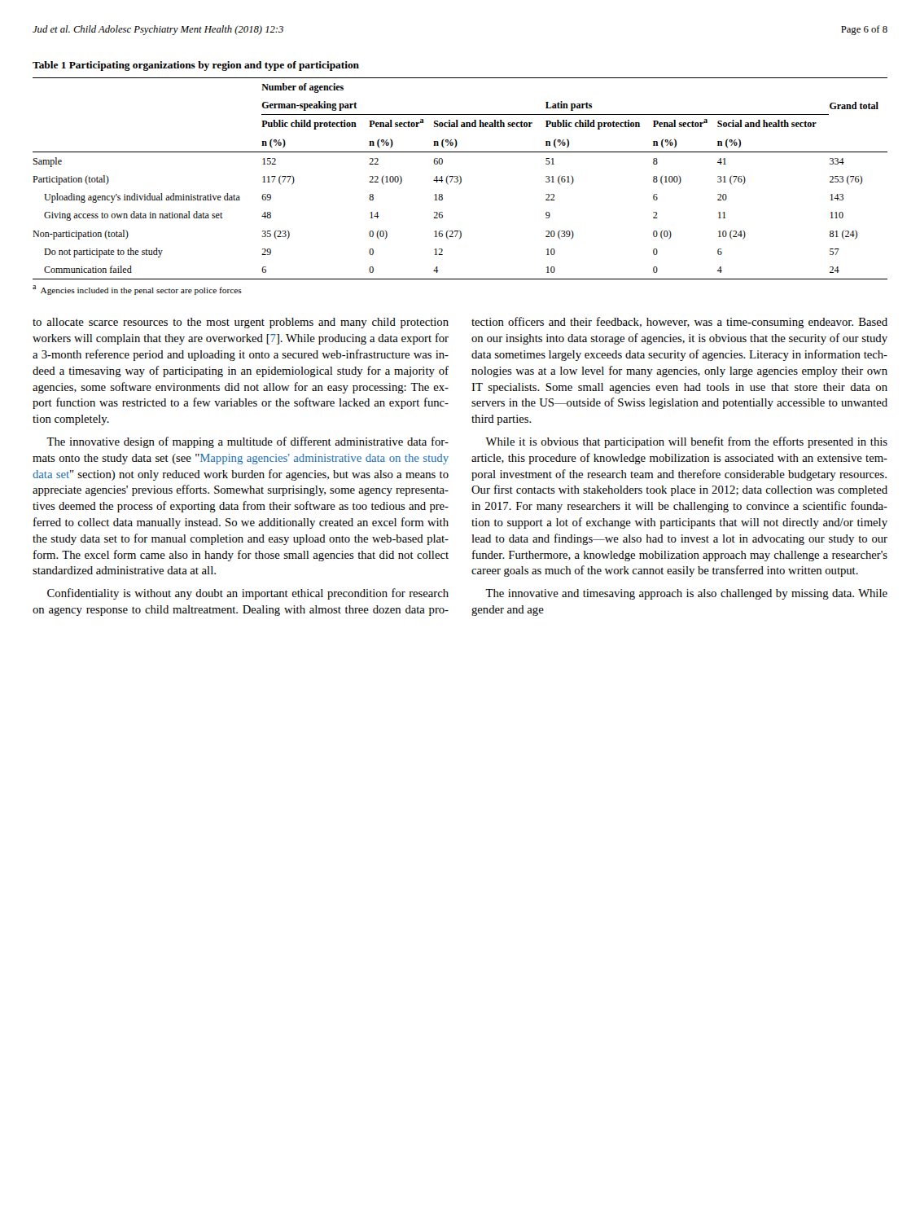Jud et al. Child Adolesc Psychiatry Ment Health (2018) 12:3
Page 6 of 8
Table 1 Participating organizations by region and type of participation
| | Number of agencies | |
| --- | --- | --- |
| | German-speaking part | Latin parts | Grand total |
| | Public child protection | Penal sector a | Social and health sector | Public child protection | Penal sector a | Social and health sector | |
| | n (%) | n (%) | n (%) | n (%) | n (%) | n (%) | |
| Sample | 152 | 22 | 60 | 51 | 8 | 41 | 334 |
| Participation (total) | 117 (77) | 22 (100) | 44 (73) | 31 (61) | 8 (100) | 31 (76) | 253 (76) |
| Uploading agency's individual administrative data | 69 | 8 | 18 | 22 | 6 | 20 | 143 |
| Giving access to own data in national data set | 48 | 14 | 26 | 9 | 2 | 11 | 110 |
| Non-participation (total) | 35 (23) | 0 (0) | 16 (27) | 20 (39) | 0 (0) | 10 (24) | 81 (24) |
| Do not participate to the study | 29 | 0 | 12 | 10 | 0 | 6 | 57 |
| Communication failed | 6 | 0 | 4 | 10 | 0 | 4 | 24 |
a Agencies included in the penal sector are police forces
to allocate scarce resources to the most urgent problems and many child protection workers will complain that they are overworked [7]. While producing a data export for a 3-month reference period and uploading it onto a secured web-infrastructure was indeed a timesaving way of participating in an epidemiological study for a majority of agencies, some software environments did not allow for an easy processing: The export function was restricted to a few variables or the software lacked an export function completely.
The innovative design of mapping a multitude of different administrative data formats onto the study data set (see "Mapping agencies' administrative data on the study data set" section) not only reduced work burden for agencies, but was also a means to appreciate agencies' previous efforts. Somewhat surprisingly, some agency representatives deemed the process of exporting data from their software as too tedious and preferred to collect data manually instead. So we additionally created an excel form with the study data set to for manual completion and easy upload onto the web-based platform. The excel form came also in handy for those small agencies that did not collect standardized administrative data at all.
Confidentiality is without any doubt an important ethical precondition for research on agency response to child maltreatment. Dealing with almost three dozen data protection officers and their feedback, however, was a time-consuming endeavor. Based on our insights into data storage of agencies, it is obvious that the security of our study data sometimes largely exceeds data security of agencies. Literacy in information technologies was at a low level for many agencies, only large agencies employ their own IT specialists. Some small agencies even had tools in use that store their data on servers in the US—outside of Swiss legislation and potentially accessible to unwanted third parties.
While it is obvious that participation will benefit from the efforts presented in this article, this procedure of knowledge mobilization is associated with an extensive temporal investment of the research team and therefore considerable budgetary resources. Our first contacts with stakeholders took place in 2012; data collection was completed in 2017. For many researchers it will be challenging to convince a scientific foundation to support a lot of exchange with participants that will not directly and/or timely lead to data and findings—we also had to invest a lot in advocating our study to our funder. Furthermore, a knowledge mobilization approach may challenge a researcher's career goals as much of the work cannot easily be transferred into written output.
The innovative and timesaving approach is also challenged by missing data. While gender and age